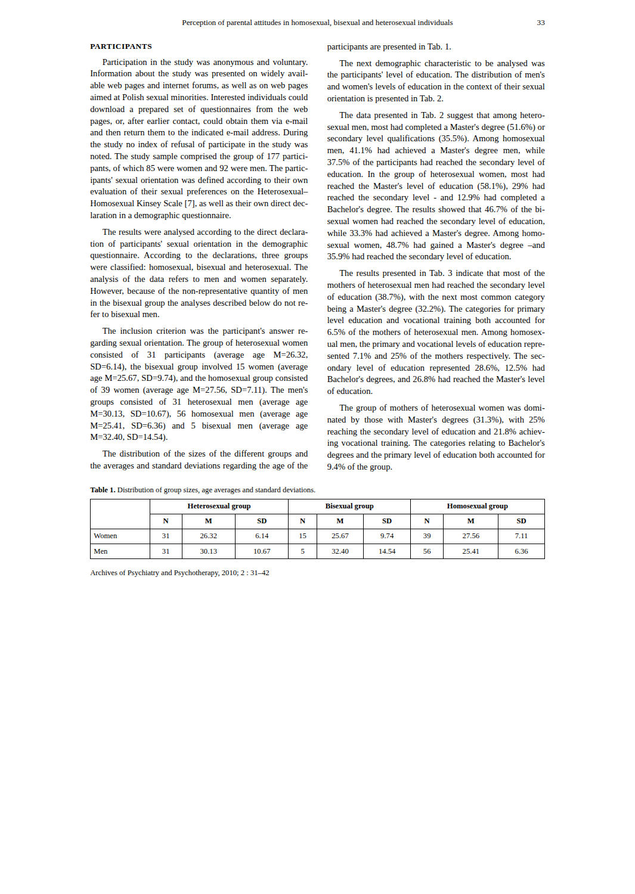Perception of parental attitudes in homosexual, bisexual and heterosexual individuals 33
Participants
Participation in the study was anonymous and voluntary. Information about the study was presented on widely available web pages and internet forums, as well as on web pages aimed at Polish sexual minorities. Interested individuals could download a prepared set of questionnaires from the web pages, or, after earlier contact, could obtain them via e-mail and then return them to the indicated e-mail address. During the study no index of refusal of participate in the study was noted. The study sample comprised the group of 177 participants, of which 85 were women and 92 were men. The participants' sexual orientation was defined according to their own evaluation of their sexual preferences on the Heterosexual–Homosexual Kinsey Scale [7], as well as their own direct declaration in a demographic questionnaire.
The results were analysed according to the direct declaration of participants' sexual orientation in the demographic questionnaire. According to the declarations, three groups were classified: homosexual, bisexual and heterosexual. The analysis of the data refers to men and women separately. However, because of the non-representative quantity of men in the bisexual group the analyses described below do not refer to bisexual men.
The inclusion criterion was the participant's answer regarding sexual orientation. The group of heterosexual women consisted of 31 participants (average age M=26.32, SD=6.14), the bisexual group involved 15 women (average age M=25.67, SD=9.74), and the homosexual group consisted of 39 women (average age M=27.56, SD=7.11). The men's groups consisted of 31 heterosexual men (average age M=30.13, SD=10.67), 56 homosexual men (average age M=25.41, SD=6.36) and 5 bisexual men (average age M=32.40, SD=14.54).
The distribution of the sizes of the different groups and the averages and standard deviations regarding the age of the participants are presented in Tab. 1.
The next demographic characteristic to be analysed was the participants' level of education. The distribution of men's and women's levels of education in the context of their sexual orientation is presented in Tab. 2.
The data presented in Tab. 2 suggest that among heterosexual men, most had completed a Master's degree (51.6%) or secondary level qualifications (35.5%). Among homosexual men, 41.1% had achieved a Master's degree men, while 37.5% of the participants had reached the secondary level of education. In the group of heterosexual women, most had reached the Master's level of education (58.1%), 29% had reached the secondary level - and 12.9% had completed a Bachelor's degree. The results showed that 46.7% of the bisexual women had reached the secondary level of education, while 33.3% had achieved a Master's degree. Among homosexual women, 48.7% had gained a Master's degree –and 35.9% had reached the secondary level of education.
The results presented in Tab. 3 indicate that most of the mothers of heterosexual men had reached the secondary level of education (38.7%), with the next most common category being a Master's degree (32.2%). The categories for primary level education and vocational training both accounted for 6.5% of the mothers of heterosexual men. Among homosexual men, the primary and vocational levels of education represented 7.1% and 25% of the mothers respectively. The secondary level of education represented 28.6%, 12.5% had Bachelor's degrees, and 26.8% had reached the Master's level of education.
The group of mothers of heterosexual women was dominated by those with Master's degrees (31.3%), with 25% reaching the secondary level of education and 21.8% achieving vocational training. The categories relating to Bachelor's degrees and the primary level of education both accounted for 9.4% of the group.
Table 1. Distribution of group sizes, age averages and standard deviations.
| | Heterosexual group | Bisexual group | Homosexual group |
| --- | --- | --- | --- |
| N | M | SD | N | M | SD | N | M | SD |
| Women | 31 | 26.32 | 6.14 | 15 | 25.67 | 9.74 | 39 | 27.56 | 7.11 |
| Men | 31 | 30.13 | 10.67 | 5 | 32.40 | 14.54 | 56 | 25.41 | 6.36 |
Archives of Psychiatry and Psychotherapy, 2010; 2 : 31–42